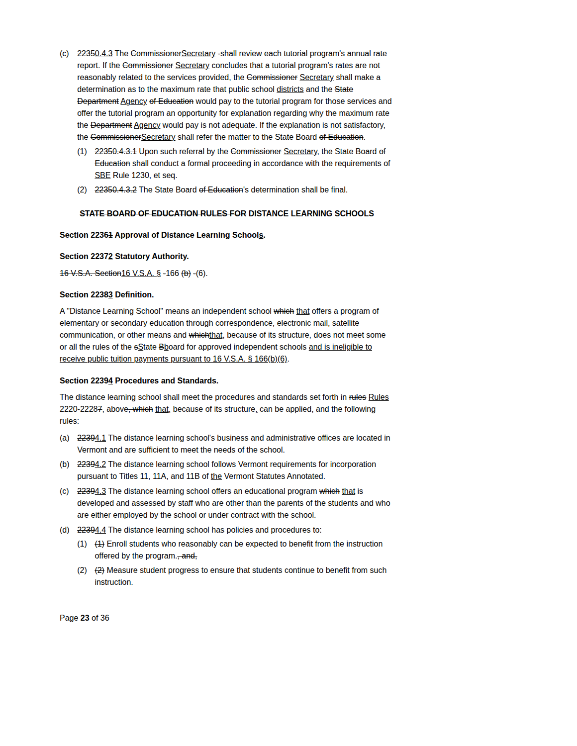(c) 22350.4.3 The CommissionerSecretary -shall review each tutorial program's annual rate report. If the Commissioner Secretary concludes that a tutorial program's rates are not reasonably related to the services provided, the Commissioner Secretary shall make a determination as to the maximum rate that public school districts and the State Department Agency of Education would pay to the tutorial program for those services and offer the tutorial program an opportunity for explanation regarding why the maximum rate the Department Agency would pay is not adequate. If the explanation is not satisfactory, the CommissionerSecretary shall refer the matter to the State Board of Education.
(1) 22350.4.3.1 Upon such referral by the Commissioner Secretary, the State Board of Education shall conduct a formal proceeding in accordance with the requirements of SBE Rule 1230, et seq.
(2) 22350.4.3.2 The State Board of Education's determination shall be final.
STATE BOARD OF EDUCATION RULES FOR DISTANCE LEARNING SCHOOLS
Section 22361 Approval of Distance Learning Schools.
Section 22372 Statutory Authority.
16 V.S.A. Section16 V.S.A. § -166 (b) -(6).
Section 22383 Definition.
A "Distance Learning School" means an independent school which that offers a program of elementary or secondary education through correspondence, electronic mail, satellite communication, or other means and whichthat, because of its structure, does not meet some or all the rules of the sState Bboard for approved independent schools and is ineligible to receive public tuition payments pursuant to 16 V.S.A. § 166(b)(6).
Section 22394 Procedures and Standards.
The distance learning school shall meet the procedures and standards set forth in rules Rules 2220-22287, above, which that, because of its structure, can be applied, and the following rules:
(a) 22394.1 The distance learning school's business and administrative offices are located in Vermont and are sufficient to meet the needs of the school.
(b) 22394.2 The distance learning school follows Vermont requirements for incorporation pursuant to Titles 11, 11A, and 11B of the Vermont Statutes Annotated.
(c) 22394.3 The distance learning school offers an educational program which that is developed and assessed by staff who are other than the parents of the students and who are either employed by the school or under contract with the school.
(d) 22394.4 The distance learning school has policies and procedures to:
(1) (1) Enroll students who reasonably can be expected to benefit from the instruction offered by the program., and,
(2) (2) Measure student progress to ensure that students continue to benefit from such instruction.
Page 23 of 36